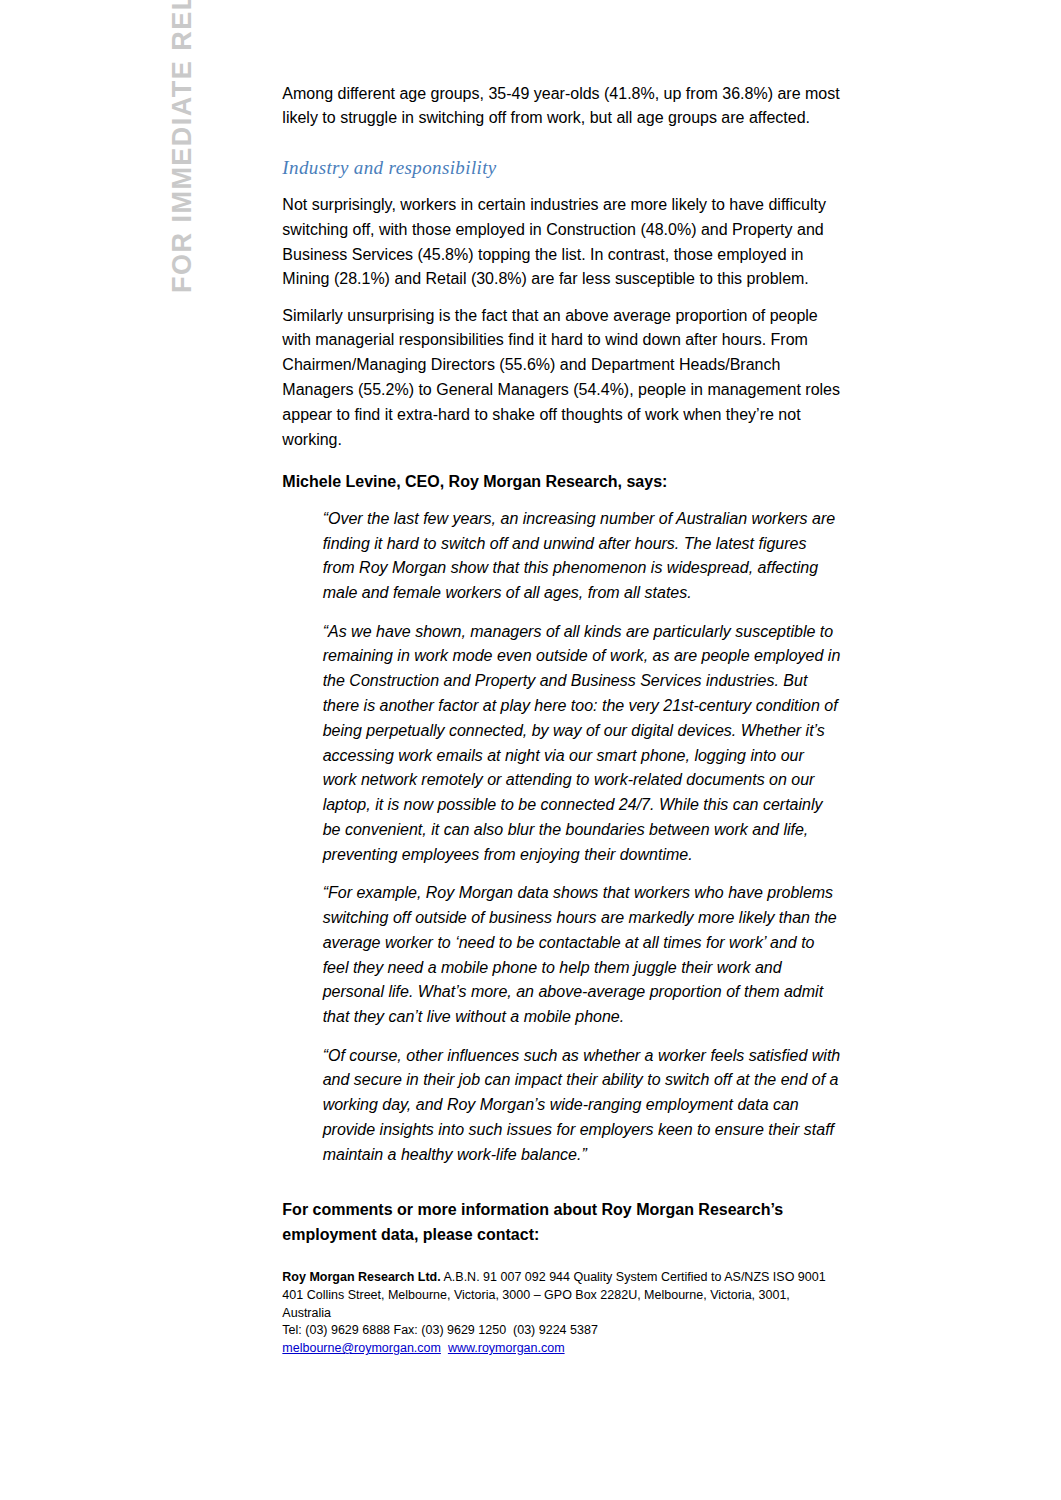FOR IMMEDIATE RELEASE
Among different age groups, 35-49 year-olds (41.8%, up from 36.8%) are most likely to struggle in switching off from work, but all age groups are affected.
Industry and responsibility
Not surprisingly, workers in certain industries are more likely to have difficulty switching off, with those employed in Construction (48.0%) and Property and Business Services (45.8%) topping the list. In contrast, those employed in Mining (28.1%) and Retail (30.8%) are far less susceptible to this problem.
Similarly unsurprising is the fact that an above average proportion of people with managerial responsibilities find it hard to wind down after hours. From Chairmen/Managing Directors (55.6%) and Department Heads/Branch Managers (55.2%) to General Managers (54.4%), people in management roles appear to find it extra-hard to shake off thoughts of work when they’re not working.
Michele Levine, CEO, Roy Morgan Research, says:
“Over the last few years, an increasing number of Australian workers are finding it hard to switch off and unwind after hours. The latest figures from Roy Morgan show that this phenomenon is widespread, affecting male and female workers of all ages, from all states.
“As we have shown, managers of all kinds are particularly susceptible to remaining in work mode even outside of work, as are people employed in the Construction and Property and Business Services industries. But there is another factor at play here too: the very 21st-century condition of being perpetually connected, by way of our digital devices. Whether it’s accessing work emails at night via our smart phone, logging into our work network remotely or attending to work-related documents on our laptop, it is now possible to be connected 24/7. While this can certainly be convenient, it can also blur the boundaries between work and life, preventing employees from enjoying their downtime.
“For example, Roy Morgan data shows that workers who have problems switching off outside of business hours are markedly more likely than the average worker to ‘need to be contactable at all times for work’ and to feel they need a mobile phone to help them juggle their work and personal life. What’s more, an above-average proportion of them admit that they can’t live without a mobile phone.
“Of course, other influences such as whether a worker feels satisfied with and secure in their job can impact their ability to switch off at the end of a working day, and Roy Morgan’s wide-ranging employment data can provide insights into such issues for employers keen to ensure their staff maintain a healthy work-life balance.”
For comments or more information about Roy Morgan Research’s employment data, please contact:
Roy Morgan Research Ltd. A.B.N. 91 007 092 944 Quality System Certified to AS/NZS ISO 9001
401 Collins Street, Melbourne, Victoria, 3000 – GPO Box 2282U, Melbourne, Victoria, 3001, Australia
Tel: (03) 9629 6888 Fax: (03) 9629 1250 (03) 9224 5387 melbourne@roymorgan.com www.roymorgan.com